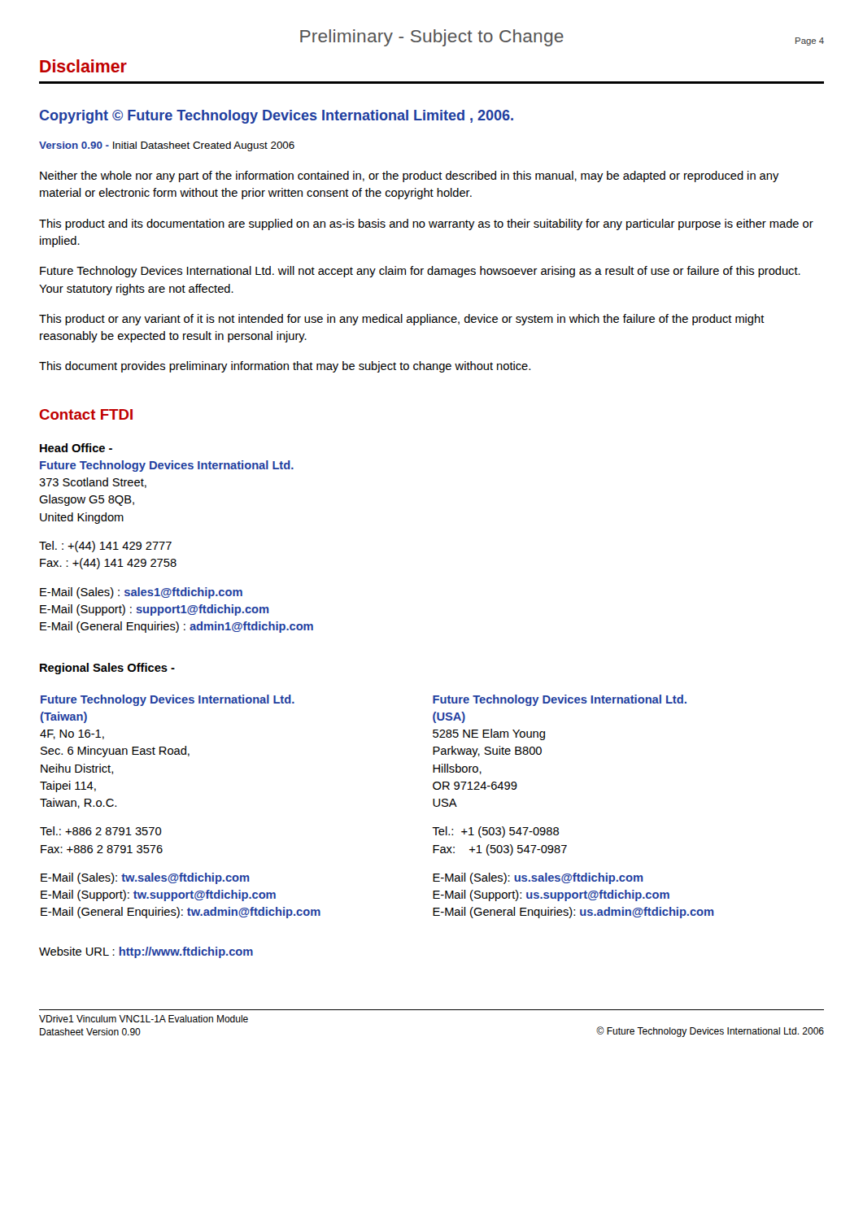Page 4
Preliminary - Subject to Change
Disclaimer
Copyright © Future Technology Devices International Limited , 2006.
Version 0.90 - Initial Datasheet Created August 2006
Neither the whole nor any part of the information contained in, or the product described in this manual, may be adapted or reproduced in any material or electronic form without the prior written consent of the copyright holder.
This product and its documentation are supplied on an as-is basis and no warranty as to their suitability for any particular purpose is either made or implied.
Future Technology Devices International Ltd. will not accept any claim for damages howsoever arising as a result of use or failure of this product. Your statutory rights are not affected.
This product or any variant of it is not intended for use in any medical appliance, device or system in which the failure of the product might reasonably be expected to result in personal injury.
This document provides preliminary information that may be subject to change without notice.
Contact FTDI
Head Office -
Future Technology Devices International Ltd.
373 Scotland Street,
Glasgow G5 8QB,
United Kingdom
Tel. : +(44) 141 429 2777
Fax. : +(44) 141 429 2758
E-Mail (Sales) : sales1@ftdichip.com
E-Mail (Support) : support1@ftdichip.com
E-Mail (General Enquiries) : admin1@ftdichip.com
Regional Sales Offices -
| Future Technology Devices International Ltd. (Taiwan) 4F, No 16-1, Sec. 6 Mincyuan East Road, Neihu District, Taipei 114, Taiwan, R.o.C. Tel.: +886 2 8791 3570 Fax: +886 2 8791 3576 E-Mail (Sales): tw.sales@ftdichip.com E-Mail (Support): tw.support@ftdichip.com E-Mail (General Enquiries): tw.admin@ftdichip.com | Future Technology Devices International Ltd. (USA) 5285 NE Elam Young Parkway, Suite B800 Hillsboro, OR 97124-6499 USA Tel.: +1 (503) 547-0988 Fax: +1 (503) 547-0987 E-Mail (Sales): us.sales@ftdichip.com E-Mail (Support): us.support@ftdichip.com E-Mail (General Enquiries): us.admin@ftdichip.com |
Website URL : http://www.ftdichip.com
VDrive1 Vinculum VNC1L-1A Evaluation Module
Datasheet Version 0.90
© Future Technology Devices International Ltd. 2006